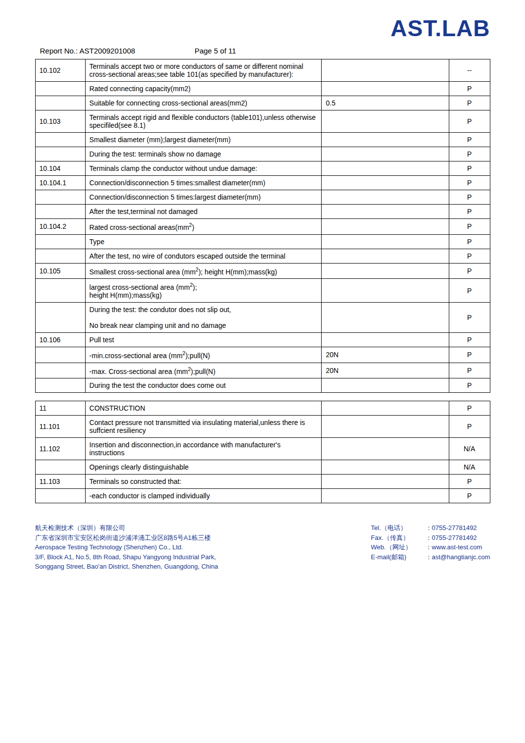AST.LAB
Report No.: AST2009201008 Page 5 of 11
| 10.102 | Terminals accept two or more conductors of same or different nominal cross-sectional areas;see table 101(as specified by manufacturer): | | -- |
| | Rated connecting capacity(mm2) | | P |
| | Suitable for connecting cross-sectional areas(mm2) | 0.5 | P |
| 10.103 | Terminals accept rigid and flexible conductors (table101),unless otherwise specifiled(see 8.1) | | P |
| | Smallest diameter (mm);largest diameter(mm) | | P |
| | During the test: terminals show no damage | | P |
| 10.104 | Terminals clamp the conductor without undue damage: | | P |
| 10.104.1 | Connection/disconnection 5 times:smallest diameter(mm) | | P |
| | Connection/disconnection 5 times:largest diameter(mm) | | P |
| | After the test,terminal not damaged | | P |
| 10.104.2 | Rated cross-sectional areas(mm 2 ) | | P |
| | Type | | P |
| | After the test, no wire of condutors escaped outside the terminal | | P |
| 10.105 | Smallest cross-sectional area (mm 2 ); height H(mm);mass(kg) | | P |
| | largest cross-sectional area (mm 2 ); height H(mm);mass(kg) | | P |
| | During the test: the condutor does not slip out, No break near clamping unit and no damage | | P |
| 10.106 | Pull test | | P |
| | -min.cross-sectional area (mm 2 );pull(N) | 20N | P |
| | -max. Cross-sectional area (mm 2 );pull(N) | 20N | P |
| | During the test the conductor does come out | | P |
| 11 | CONSTRUCTION | | P |
| 11.101 | Contact pressure not transmitted via insulating material,unless there is suffcient resiliency | | P |
| 11.102 | Insertion and disconnection,in accordance with manufacturer's instructions | | N/A |
| | Openings clearly distinguishable | | N/A |
| 11.103 | Terminals so constructed that: | | P |
| | -each conductor is clamped individually | | P |
航天检测技术（深圳）有限公司
广东省深圳市宝安区松岗街道沙浦洋涌工业区8路5号A1栋三楼
Aerospace Testing Technology (Shenzhen) Co., Ltd.
3/F, Block A1, No.5, 8th Road, Shapu Yangyong Industrial Park,
Songgang Street, Bao'an District, Shenzhen, Guangdong, China
Tel.（电话）：0755-27781492
Fax.（传真）：0755-27781492
Web.（网址）：www.ast-test.com
E-mail(邮箱)：ast@hangtianjc.com